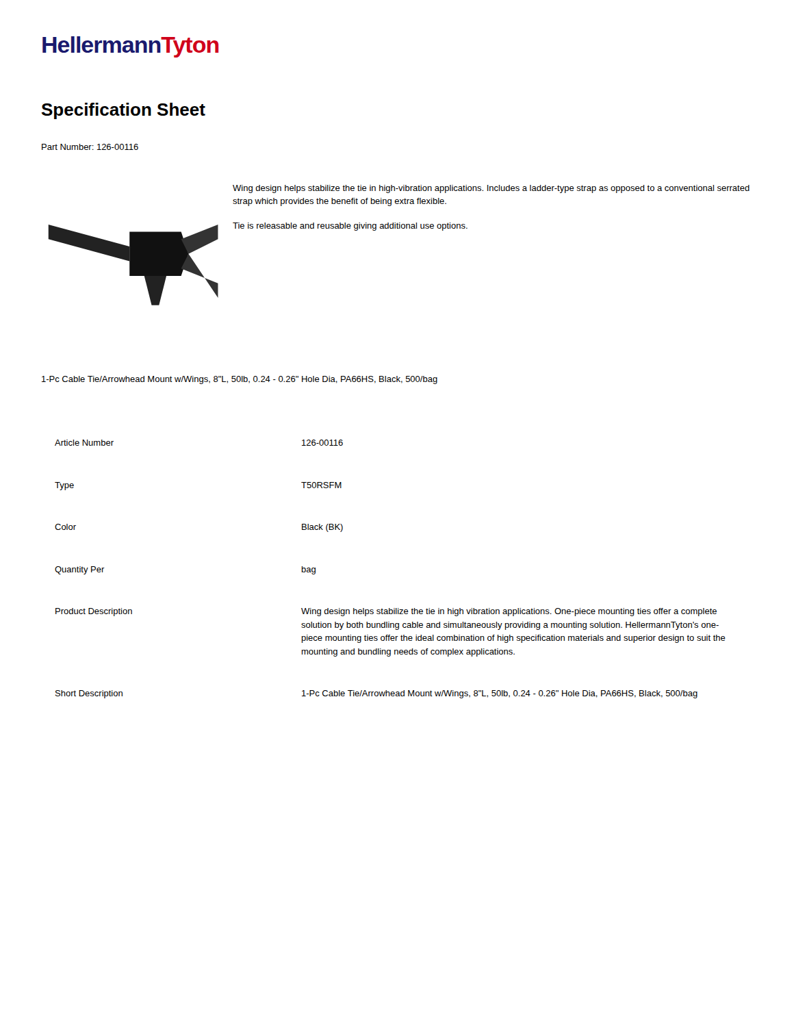Hellermann Tyton
Specification Sheet
Part Number: 126-00116
Wing design helps stabilize the tie in high-vibration applications. Includes a ladder-type strap as opposed to a conventional serrated strap which provides the benefit of being extra flexible.
Tie is releasable and reusable giving additional use options.
1-Pc Cable Tie/Arrowhead Mount w/Wings, 8"L, 50lb, 0.24 - 0.26" Hole Dia, PA66HS, Black, 500/bag
| Article Number | 126-00116 |
| Type | T50RSFM |
| Color | Black (BK) |
| Quantity Per | bag |
| Product Description | Wing design helps stabilize the tie in high vibration applications. One-piece mounting ties offer a complete solution by both bundling cable and simultaneously providing a mounting solution. HellermannTyton's one-piece mounting ties offer the ideal combination of high specification materials and superior design to suit the mounting and bundling needs of complex applications. |
| Short Description | 1-Pc Cable Tie/Arrowhead Mount w/Wings, 8"L, 50lb, 0.24 - 0.26" Hole Dia, PA66HS, Black, 500/bag |